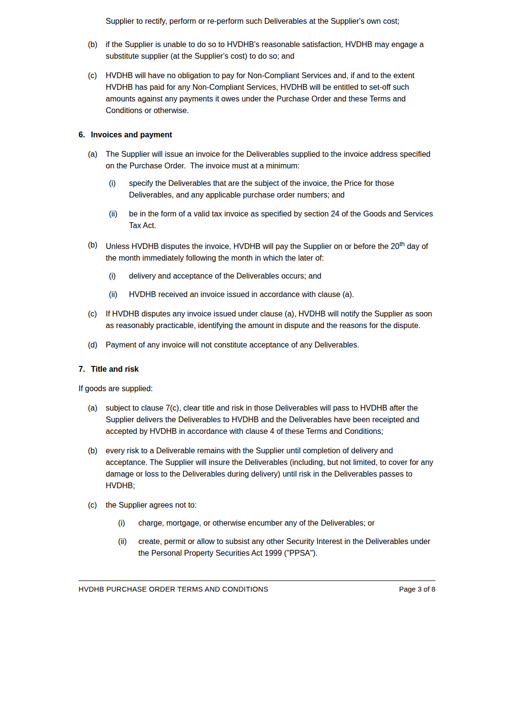Supplier to rectify, perform or re-perform such Deliverables at the Supplier's own cost;
(b) if the Supplier is unable to do so to HVDHB's reasonable satisfaction, HVDHB may engage a substitute supplier (at the Supplier's cost) to do so; and
(c) HVDHB will have no obligation to pay for Non-Compliant Services and, if and to the extent HVDHB has paid for any Non-Compliant Services, HVDHB will be entitled to set-off such amounts against any payments it owes under the Purchase Order and these Terms and Conditions or otherwise.
6. Invoices and payment
(a) The Supplier will issue an invoice for the Deliverables supplied to the invoice address specified on the Purchase Order. The invoice must at a minimum:
(i) specify the Deliverables that are the subject of the invoice, the Price for those Deliverables, and any applicable purchase order numbers; and
(ii) be in the form of a valid tax invoice as specified by section 24 of the Goods and Services Tax Act.
(b) Unless HVDHB disputes the invoice, HVDHB will pay the Supplier on or before the 20th day of the month immediately following the month in which the later of:
(i) delivery and acceptance of the Deliverables occurs; and
(ii) HVDHB received an invoice issued in accordance with clause (a).
(c) If HVDHB disputes any invoice issued under clause (a), HVDHB will notify the Supplier as soon as reasonably practicable, identifying the amount in dispute and the reasons for the dispute.
(d) Payment of any invoice will not constitute acceptance of any Deliverables.
7. Title and risk
If goods are supplied:
(a) subject to clause 7(c), clear title and risk in those Deliverables will pass to HVDHB after the Supplier delivers the Deliverables to HVDHB and the Deliverables have been receipted and accepted by HVDHB in accordance with clause 4 of these Terms and Conditions;
(b) every risk to a Deliverable remains with the Supplier until completion of delivery and acceptance. The Supplier will insure the Deliverables (including, but not limited, to cover for any damage or loss to the Deliverables during delivery) until risk in the Deliverables passes to HVDHB;
(c) the Supplier agrees not to:
(i) charge, mortgage, or otherwise encumber any of the Deliverables; or
(ii) create, permit or allow to subsist any other Security Interest in the Deliverables under the Personal Property Securities Act 1999 ("PPSA").
HVDHB PURCHASE ORDER TERMS AND CONDITIONS Page 3 of 8